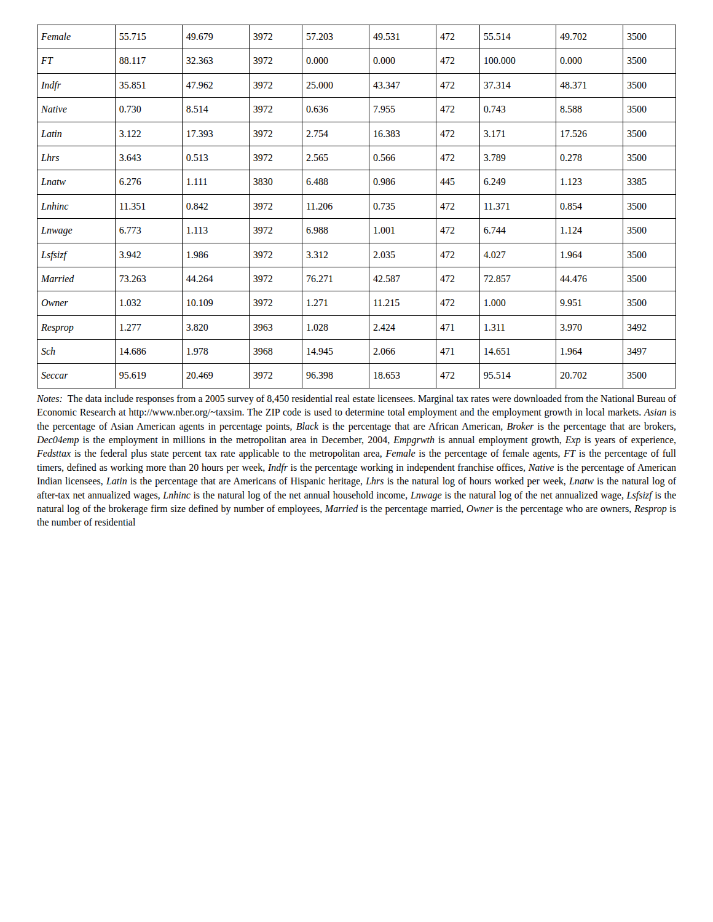| Female | 55.715 | 49.679 | 3972 | 57.203 | 49.531 | 472 | 55.514 | 49.702 | 3500 |
| FT | 88.117 | 32.363 | 3972 | 0.000 | 0.000 | 472 | 100.000 | 0.000 | 3500 |
| Indfr | 35.851 | 47.962 | 3972 | 25.000 | 43.347 | 472 | 37.314 | 48.371 | 3500 |
| Native | 0.730 | 8.514 | 3972 | 0.636 | 7.955 | 472 | 0.743 | 8.588 | 3500 |
| Latin | 3.122 | 17.393 | 3972 | 2.754 | 16.383 | 472 | 3.171 | 17.526 | 3500 |
| Lhrs | 3.643 | 0.513 | 3972 | 2.565 | 0.566 | 472 | 3.789 | 0.278 | 3500 |
| Lnatw | 6.276 | 1.111 | 3830 | 6.488 | 0.986 | 445 | 6.249 | 1.123 | 3385 |
| Lnhinc | 11.351 | 0.842 | 3972 | 11.206 | 0.735 | 472 | 11.371 | 0.854 | 3500 |
| Lnwage | 6.773 | 1.113 | 3972 | 6.988 | 1.001 | 472 | 6.744 | 1.124 | 3500 |
| Lsfsizf | 3.942 | 1.986 | 3972 | 3.312 | 2.035 | 472 | 4.027 | 1.964 | 3500 |
| Married | 73.263 | 44.264 | 3972 | 76.271 | 42.587 | 472 | 72.857 | 44.476 | 3500 |
| Owner | 1.032 | 10.109 | 3972 | 1.271 | 11.215 | 472 | 1.000 | 9.951 | 3500 |
| Resprop | 1.277 | 3.820 | 3963 | 1.028 | 2.424 | 471 | 1.311 | 3.970 | 3492 |
| Sch | 14.686 | 1.978 | 3968 | 14.945 | 2.066 | 471 | 14.651 | 1.964 | 3497 |
| Seccar | 95.619 | 20.469 | 3972 | 96.398 | 18.653 | 472 | 95.514 | 20.702 | 3500 |
Notes: The data include responses from a 2005 survey of 8,450 residential real estate licensees. Marginal tax rates were downloaded from the National Bureau of Economic Research at http://www.nber.org/~taxsim. The ZIP code is used to determine total employment and the employment growth in local markets. Asian is the percentage of Asian American agents in percentage points, Black is the percentage that are African American, Broker is the percentage that are brokers, Dec04emp is the employment in millions in the metropolitan area in December, 2004, Empgrwth is annual employment growth, Exp is years of experience, Fedsttax is the federal plus state percent tax rate applicable to the metropolitan area, Female is the percentage of female agents, FT is the percentage of full timers, defined as working more than 20 hours per week, Indfr is the percentage working in independent franchise offices, Native is the percentage of American Indian licensees, Latin is the percentage that are Americans of Hispanic heritage, Lhrs is the natural log of hours worked per week, Lnatw is the natural log of after-tax net annualized wages, Lnhinc is the natural log of the net annual household income, Lnwage is the natural log of the net annualized wage, Lsfsizf is the natural log of the brokerage firm size defined by number of employees, Married is the percentage married, Owner is the percentage who are owners, Resprop is the number of residential